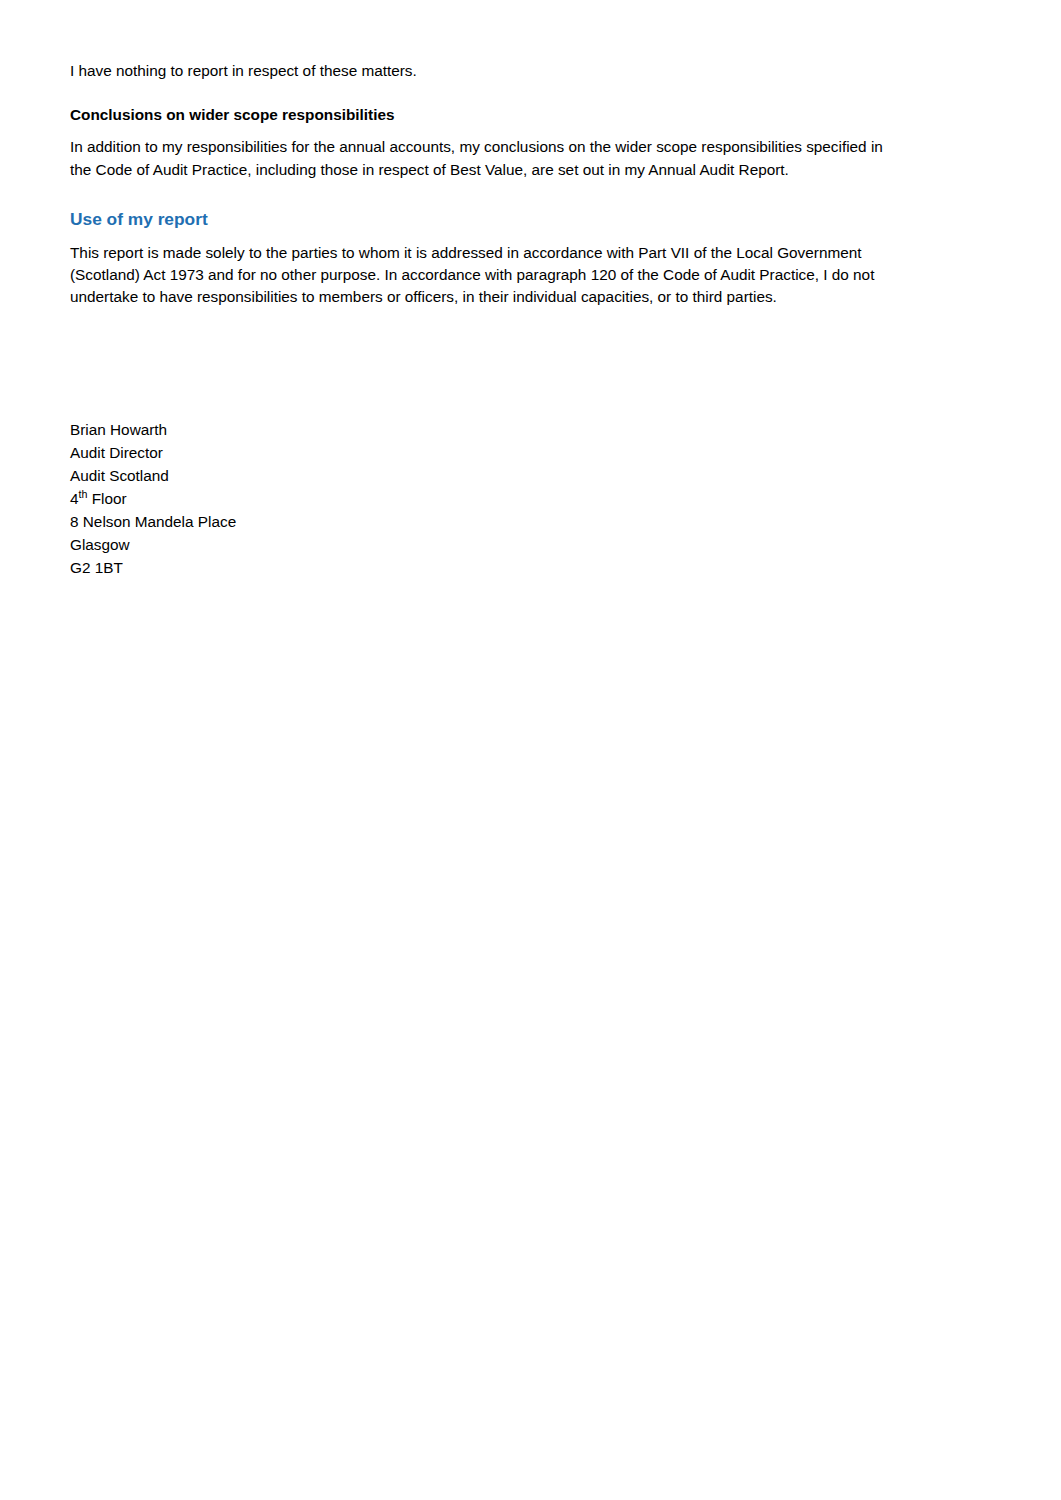I have nothing to report in respect of these matters.
Conclusions on wider scope responsibilities
In addition to my responsibilities for the annual accounts, my conclusions on the wider scope responsibilities specified in the Code of Audit Practice, including those in respect of Best Value, are set out in my Annual Audit Report.
Use of my report
This report is made solely to the parties to whom it is addressed in accordance with Part VII of the Local Government (Scotland) Act 1973 and for no other purpose. In accordance with paragraph 120 of the Code of Audit Practice, I do not undertake to have responsibilities to members or officers, in their individual capacities, or to third parties.
Brian Howarth Audit Director Audit Scotland 4th Floor 8 Nelson Mandela Place Glasgow G2 1BT